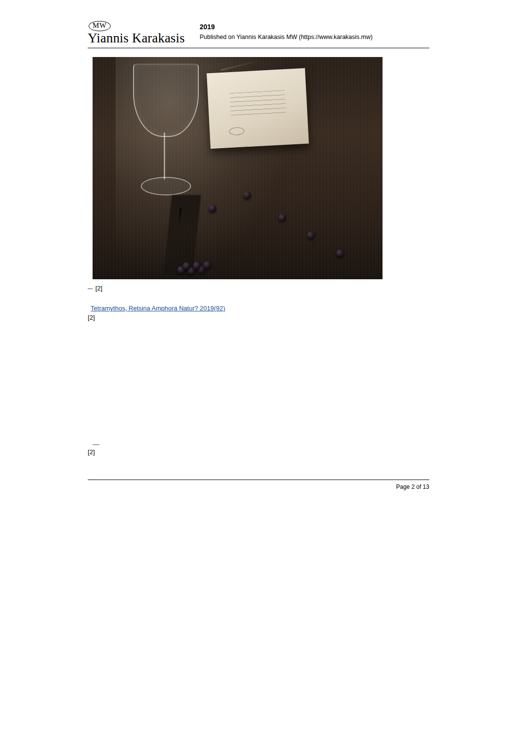MW
Yiannis Karakasis
2019
Published on Yiannis Karakasis MW (https://www.karakasis.mw)
[2]
Tetramythos, Retsina Amphora Natur? 2019(92)
[2]
[2]
Page 2 of 13